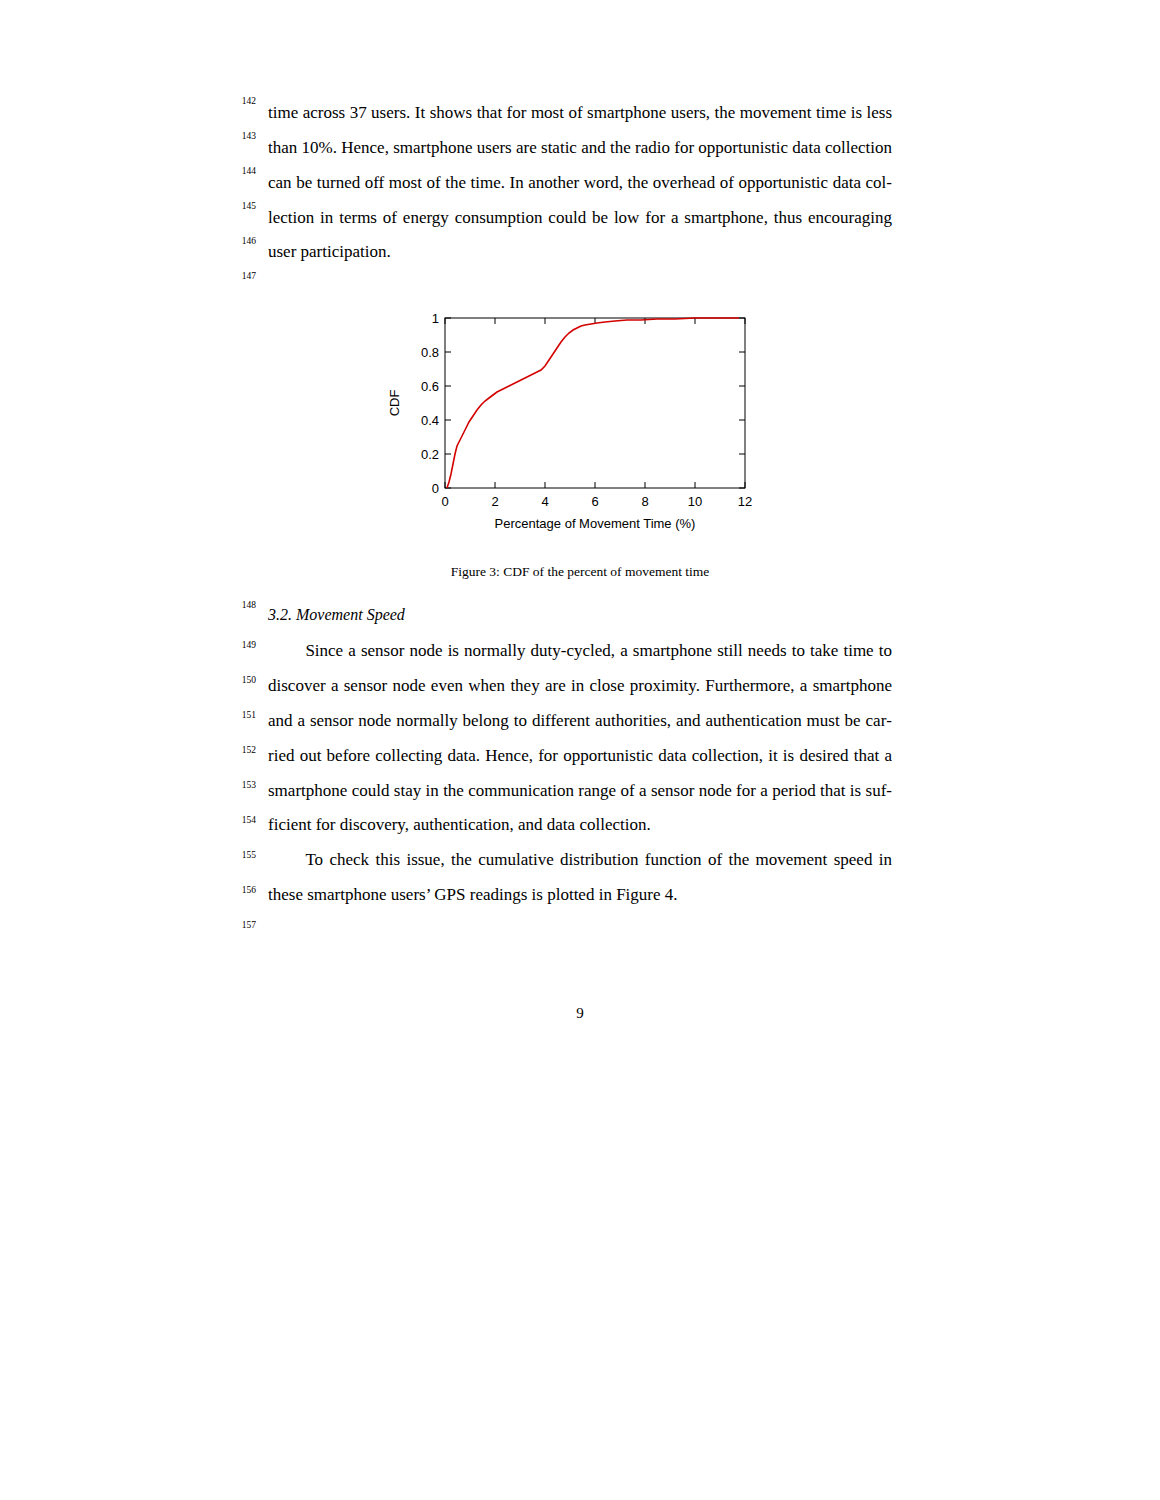142
143
144
145
146
147
time across 37 users. It shows that for most of smartphone users, the movement time is less than 10%. Hence, smartphone users are static and the radio for opportunistic data collection can be turned off most of the time. In another word, the overhead of opportunistic data collection in terms of energy consumption could be low for a smartphone, thus encouraging user participation.
0 0.2 0.4 0.6 0.8 1 0 2 4 6 8 10 12 Percentage of Movement Time (%) CDF
Figure 3: CDF of the percent of movement time
148
149
150
151
152
153
154
155
156
157
3.2. Movement Speed
Since a sensor node is normally duty-cycled, a smartphone still needs to take time to discover a sensor node even when they are in close proximity. Furthermore, a smartphone and a sensor node normally belong to different authorities, and authentication must be carried out before collecting data. Hence, for opportunistic data collection, it is desired that a smartphone could stay in the communication range of a sensor node for a period that is sufficient for discovery, authentication, and data collection.
To check this issue, the cumulative distribution function of the movement speed in these smartphone users’ GPS readings is plotted in Figure 4.
9